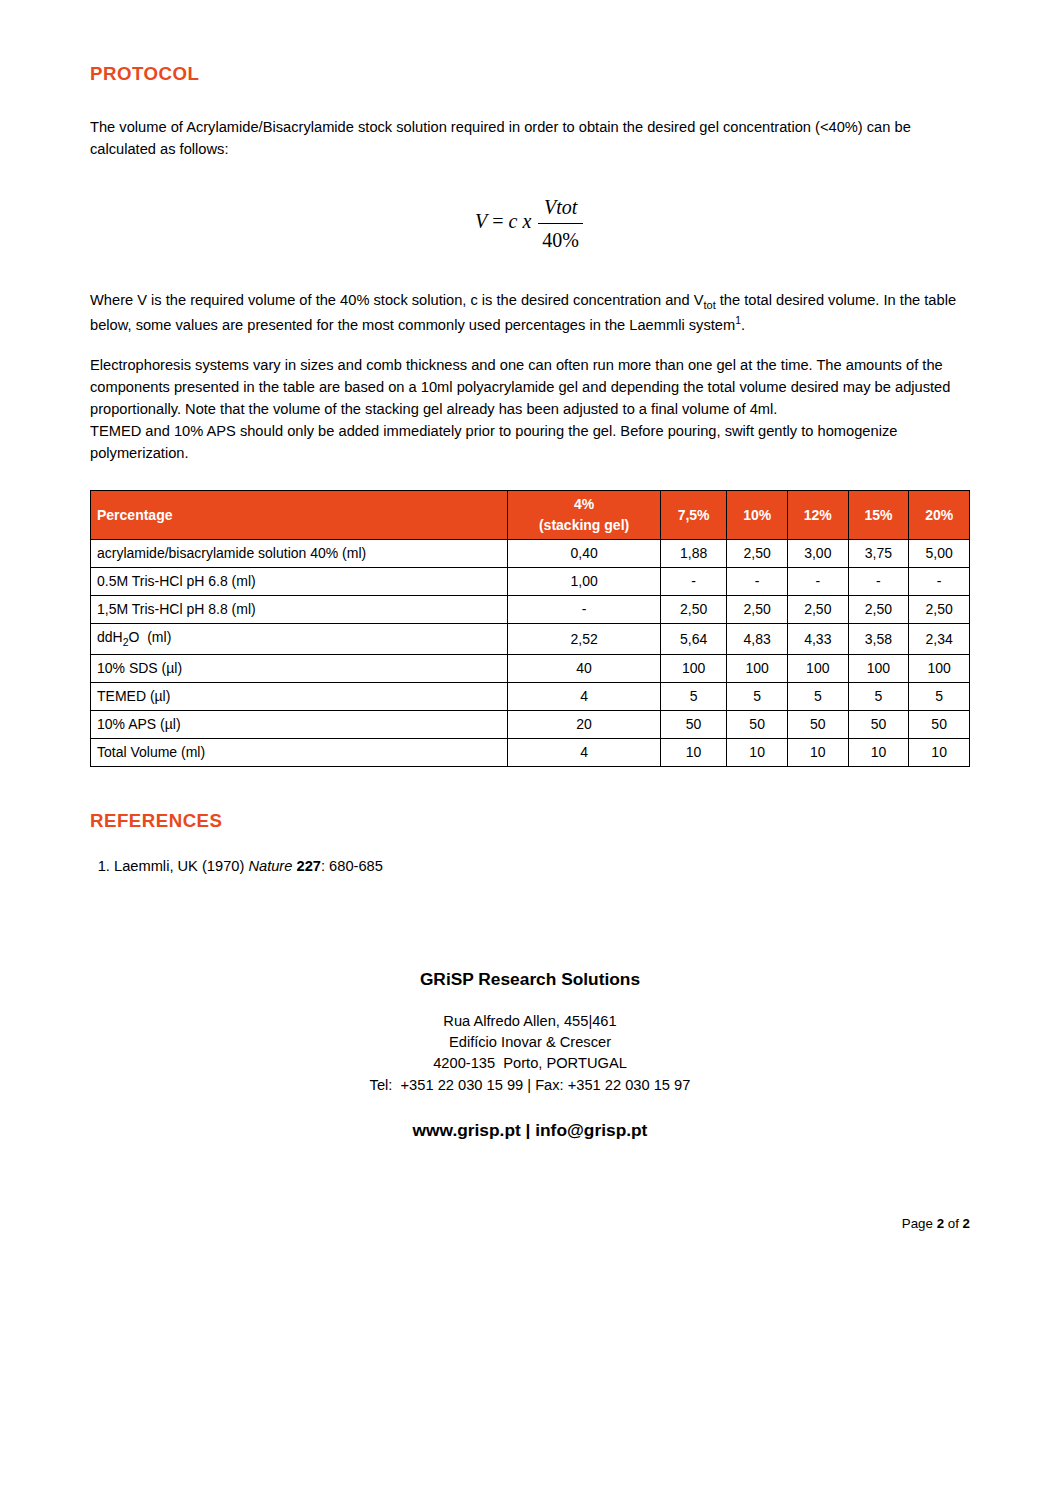PROTOCOL
The volume of Acrylamide/Bisacrylamide stock solution required in order to obtain the desired gel concentration (<40%) can be calculated as follows:
V = c x Vtot 40%
Where V is the required volume of the 40% stock solution, c is the desired concentration and Vtot the total desired volume. In the table below, some values are presented for the most commonly used percentages in the Laemmli system1.
Electrophoresis systems vary in sizes and comb thickness and one can often run more than one gel at the time. The amounts of the components presented in the table are based on a 10ml polyacrylamide gel and depending the total volume desired may be adjusted proportionally. Note that the volume of the stacking gel already has been adjusted to a final volume of 4ml.
TEMED and 10% APS should only be added immediately prior to pouring the gel. Before pouring, swift gently to homogenize polymerization.
| Percentage | 4% (stacking gel) | 7,5% | 10% | 12% | 15% | 20% |
| --- | --- | --- | --- | --- | --- | --- |
| acrylamide/bisacrylamide solution 40% (ml) | 0,40 | 1,88 | 2,50 | 3,00 | 3,75 | 5,00 |
| 0.5M Tris-HCl pH 6.8 (ml) | 1,00 | - | - | - | - | - |
| 1,5M Tris-HCl pH 8.8 (ml) | - | 2,50 | 2,50 | 2,50 | 2,50 | 2,50 |
| ddH 2 O (ml) | 2,52 | 5,64 | 4,83 | 4,33 | 3,58 | 2,34 |
| 10% SDS (µl) | 40 | 100 | 100 | 100 | 100 | 100 |
| TEMED (µl) | 4 | 5 | 5 | 5 | 5 | 5 |
| 10% APS (µl) | 20 | 50 | 50 | 50 | 50 | 50 |
| Total Volume (ml) | 4 | 10 | 10 | 10 | 10 | 10 |
REFERENCES
Laemmli, UK (1970) Nature 227: 680-685
GRiSP Research Solutions
Rua Alfredo Allen, 455|461
Edifício Inovar & Crescer
4200-135 Porto, PORTUGAL
Tel: +351 22 030 15 99 | Fax: +351 22 030 15 97
www.grisp.pt | info@grisp.pt
Page 2 of 2